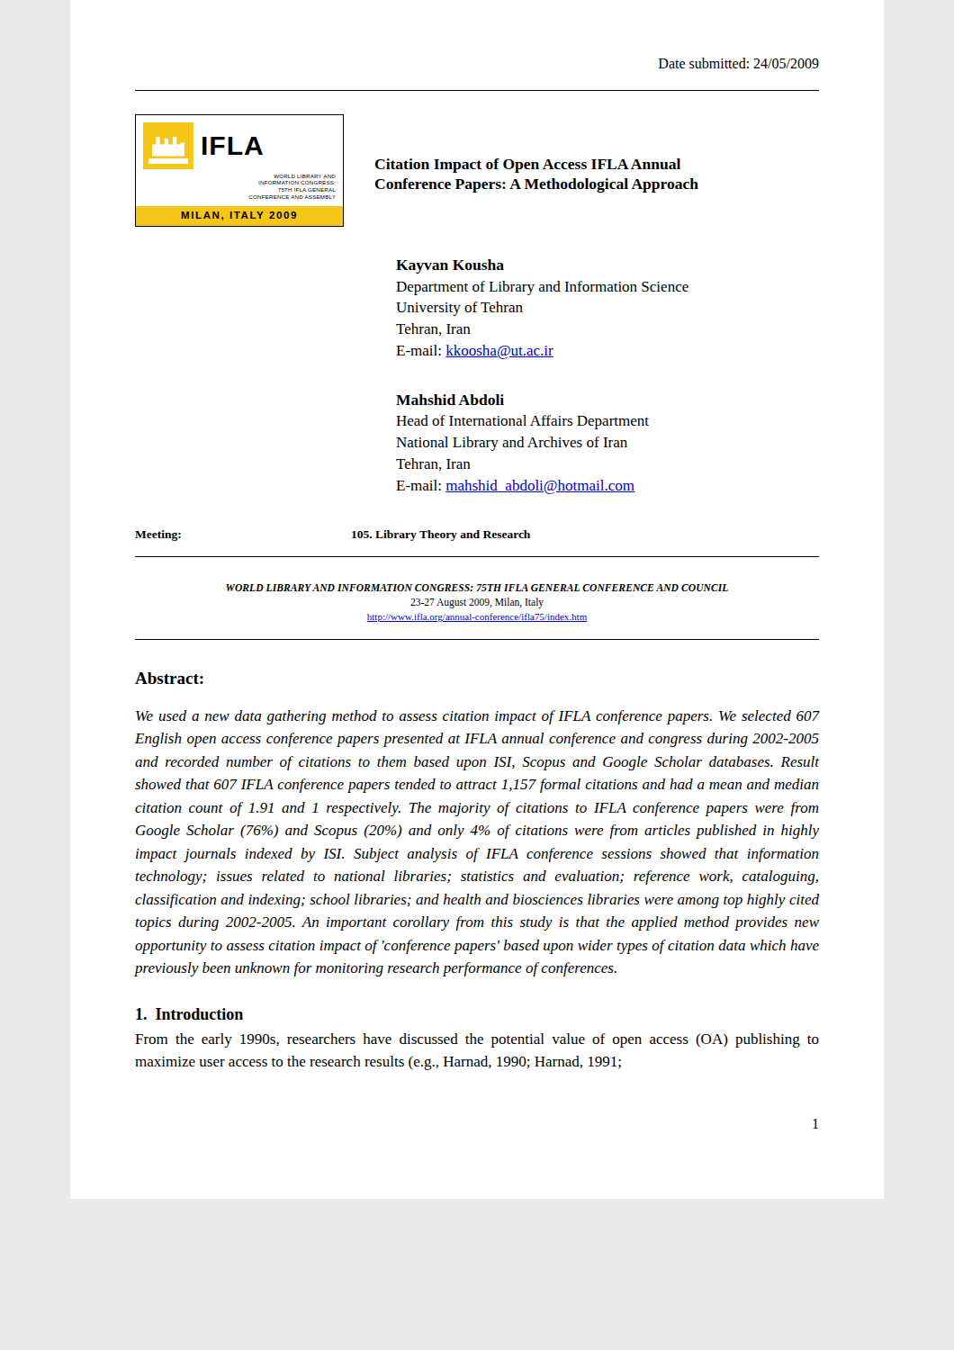Date submitted: 24/05/2009
IFLA
World Library and
Information Congress:
75th IFLA General
Conference and Assembly
MILAN, ITALY 2009
Citation Impact of Open Access IFLA Annual
Conference Papers: A Methodological Approach
Kayvan Kousha
Department of Library and Information Science
University of Tehran
Tehran, Iran
E-mail: kkoosha@ut.ac.ir
Mahshid Abdoli
Head of International Affairs Department
National Library and Archives of Iran
Tehran, Iran
E-mail: mahshid_abdoli@hotmail.com
Meeting:
105. Library Theory and Research
WORLD LIBRARY AND INFORMATION CONGRESS: 75TH IFLA GENERAL CONFERENCE AND COUNCIL
23-27 August 2009, Milan, Italy
http://www.ifla.org/annual-conference/ifla75/index.htm
Abstract:
We used a new data gathering method to assess citation impact of IFLA conference papers. We selected 607 English open access conference papers presented at IFLA annual conference and congress during 2002-2005 and recorded number of citations to them based upon ISI, Scopus and Google Scholar databases. Result showed that 607 IFLA conference papers tended to attract 1,157 formal citations and had a mean and median citation count of 1.91 and 1 respectively. The majority of citations to IFLA conference papers were from Google Scholar (76%) and Scopus (20%) and only 4% of citations were from articles published in highly impact journals indexed by ISI. Subject analysis of IFLA conference sessions showed that information technology; issues related to national libraries; statistics and evaluation; reference work, cataloguing, classification and indexing; school libraries; and health and biosciences libraries were among top highly cited topics during 2002-2005. An important corollary from this study is that the applied method provides new opportunity to assess citation impact of 'conference papers' based upon wider types of citation data which have previously been unknown for monitoring research performance of conferences.
1. Introduction
From the early 1990s, researchers have discussed the potential value of open access (OA) publishing to maximize user access to the research results (e.g., Harnad, 1990; Harnad, 1991;
1